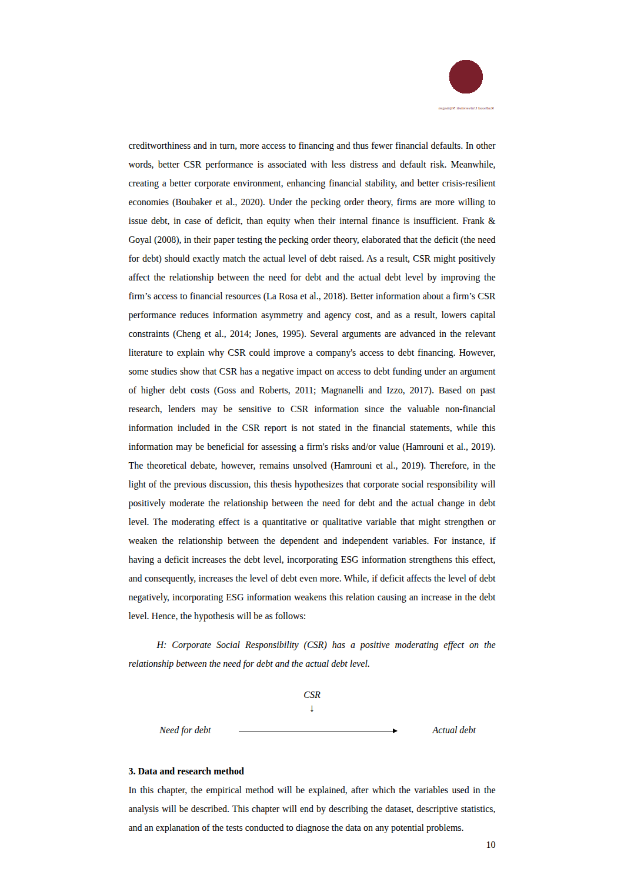creditworthiness and in turn, more access to financing and thus fewer financial defaults. In other words, better CSR performance is associated with less distress and default risk. Meanwhile, creating a better corporate environment, enhancing financial stability, and better crisis-resilient economies (Boubaker et al., 2020). Under the pecking order theory, firms are more willing to issue debt, in case of deficit, than equity when their internal finance is insufficient. Frank & Goyal (2008), in their paper testing the pecking order theory, elaborated that the deficit (the need for debt) should exactly match the actual level of debt raised. As a result, CSR might positively affect the relationship between the need for debt and the actual debt level by improving the firm’s access to financial resources (La Rosa et al., 2018). Better information about a firm’s CSR performance reduces information asymmetry and agency cost, and as a result, lowers capital constraints (Cheng et al., 2014; Jones, 1995). Several arguments are advanced in the relevant literature to explain why CSR could improve a company's access to debt financing. However, some studies show that CSR has a negative impact on access to debt funding under an argument of higher debt costs (Goss and Roberts, 2011; Magnanelli and Izzo, 2017). Based on past research, lenders may be sensitive to CSR information since the valuable non-financial information included in the CSR report is not stated in the financial statements, while this information may be beneficial for assessing a firm's risks and/or value (Hamrouni et al., 2019). The theoretical debate, however, remains unsolved (Hamrouni et al., 2019). Therefore, in the light of the previous discussion, this thesis hypothesizes that corporate social responsibility will positively moderate the relationship between the need for debt and the actual change in debt level. The moderating effect is a quantitative or qualitative variable that might strengthen or weaken the relationship between the dependent and independent variables. For instance, if having a deficit increases the debt level, incorporating ESG information strengthens this effect, and consequently, increases the level of debt even more. While, if deficit affects the level of debt negatively, incorporating ESG information weakens this relation causing an increase in the debt level. Hence, the hypothesis will be as follows:
H: Corporate Social Responsibility (CSR) has a positive moderating effect on the relationship between the need for debt and the actual debt level.
CSR ↓ Need for debt Actual debt
3. Data and research method
In this chapter, the empirical method will be explained, after which the variables used in the analysis will be described. This chapter will end by describing the dataset, descriptive statistics, and an explanation of the tests conducted to diagnose the data on any potential problems.
10